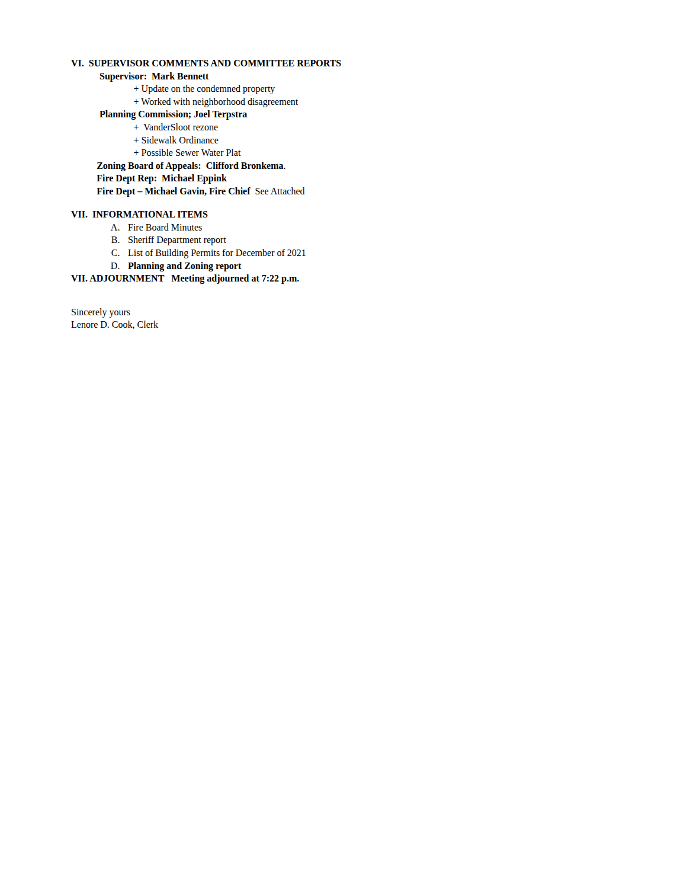VI. SUPERVISOR COMMENTS AND COMMITTEE REPORTS
Supervisor: Mark Bennett
+ Update on the condemned property
+ Worked with neighborhood disagreement
Planning Commission; Joel Terpstra
+ VanderSloot rezone
+ Sidewalk Ordinance
+ Possible Sewer Water Plat
Zoning Board of Appeals: Clifford Bronkema.
Fire Dept Rep: Michael Eppink
Fire Dept – Michael Gavin, Fire Chief See Attached
VII. INFORMATIONAL ITEMS
Fire Board Minutes
Sheriff Department report
List of Building Permits for December of 2021
Planning and Zoning report
VII. ADJOURNMENT Meeting adjourned at 7:22 p.m.
Sincerely yours
Lenore D. Cook, Clerk